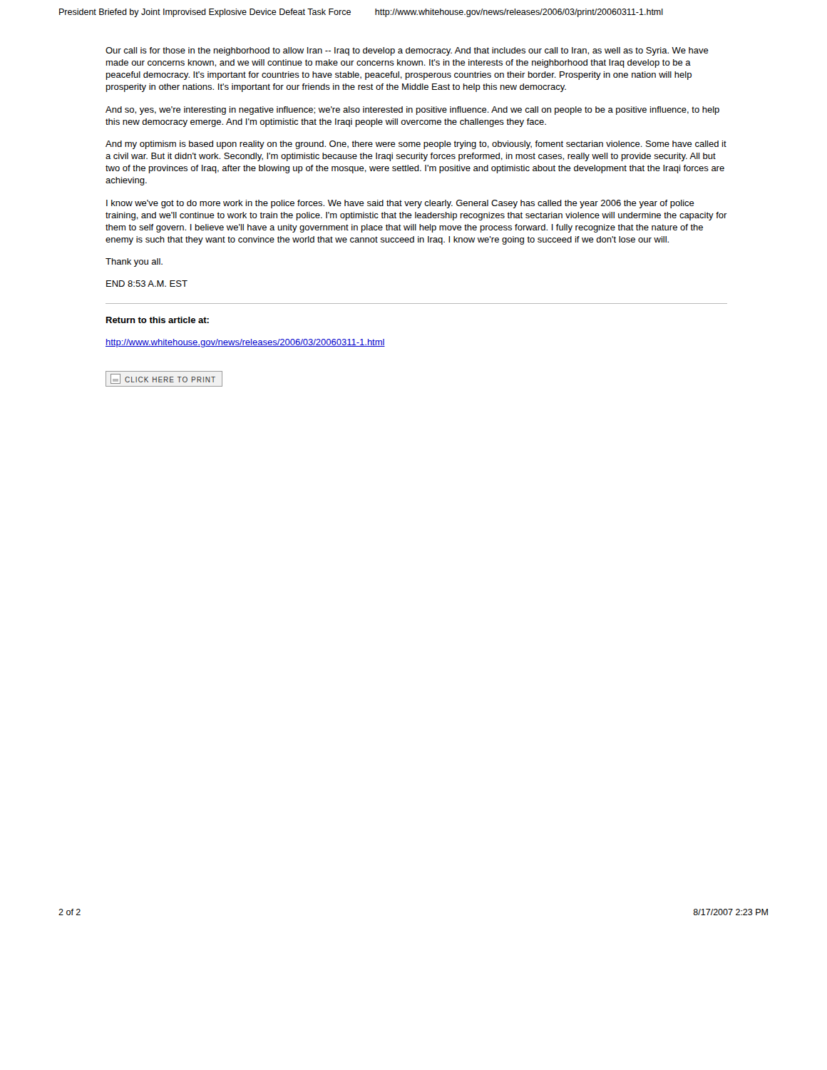President Briefed by Joint Improvised Explosive Device Defeat Task Force http://www.whitehouse.gov/news/releases/2006/03/print/20060311-1.html
Our call is for those in the neighborhood to allow Iran -- Iraq to develop a democracy. And that includes our call to Iran, as well as to Syria. We have made our concerns known, and we will continue to make our concerns known. It's in the interests of the neighborhood that Iraq develop to be a peaceful democracy. It's important for countries to have stable, peaceful, prosperous countries on their border. Prosperity in one nation will help prosperity in other nations. It's important for our friends in the rest of the Middle East to help this new democracy.
And so, yes, we're interesting in negative influence; we're also interested in positive influence. And we call on people to be a positive influence, to help this new democracy emerge. And I'm optimistic that the Iraqi people will overcome the challenges they face.
And my optimism is based upon reality on the ground. One, there were some people trying to, obviously, foment sectarian violence. Some have called it a civil war. But it didn't work. Secondly, I'm optimistic because the Iraqi security forces preformed, in most cases, really well to provide security. All but two of the provinces of Iraq, after the blowing up of the mosque, were settled. I'm positive and optimistic about the development that the Iraqi forces are achieving.
I know we've got to do more work in the police forces. We have said that very clearly. General Casey has called the year 2006 the year of police training, and we'll continue to work to train the police. I'm optimistic that the leadership recognizes that sectarian violence will undermine the capacity for them to self govern. I believe we'll have a unity government in place that will help move the process forward. I fully recognize that the nature of the enemy is such that they want to convince the world that we cannot succeed in Iraq. I know we're going to succeed if we don't lose our will.
Thank you all.
END 8:53 A.M. EST
Return to this article at:
http://www.whitehouse.gov/news/releases/2006/03/20060311-1.html
CLICK HERE TO PRINT
2 of 2 8/17/2007 2:23 PM